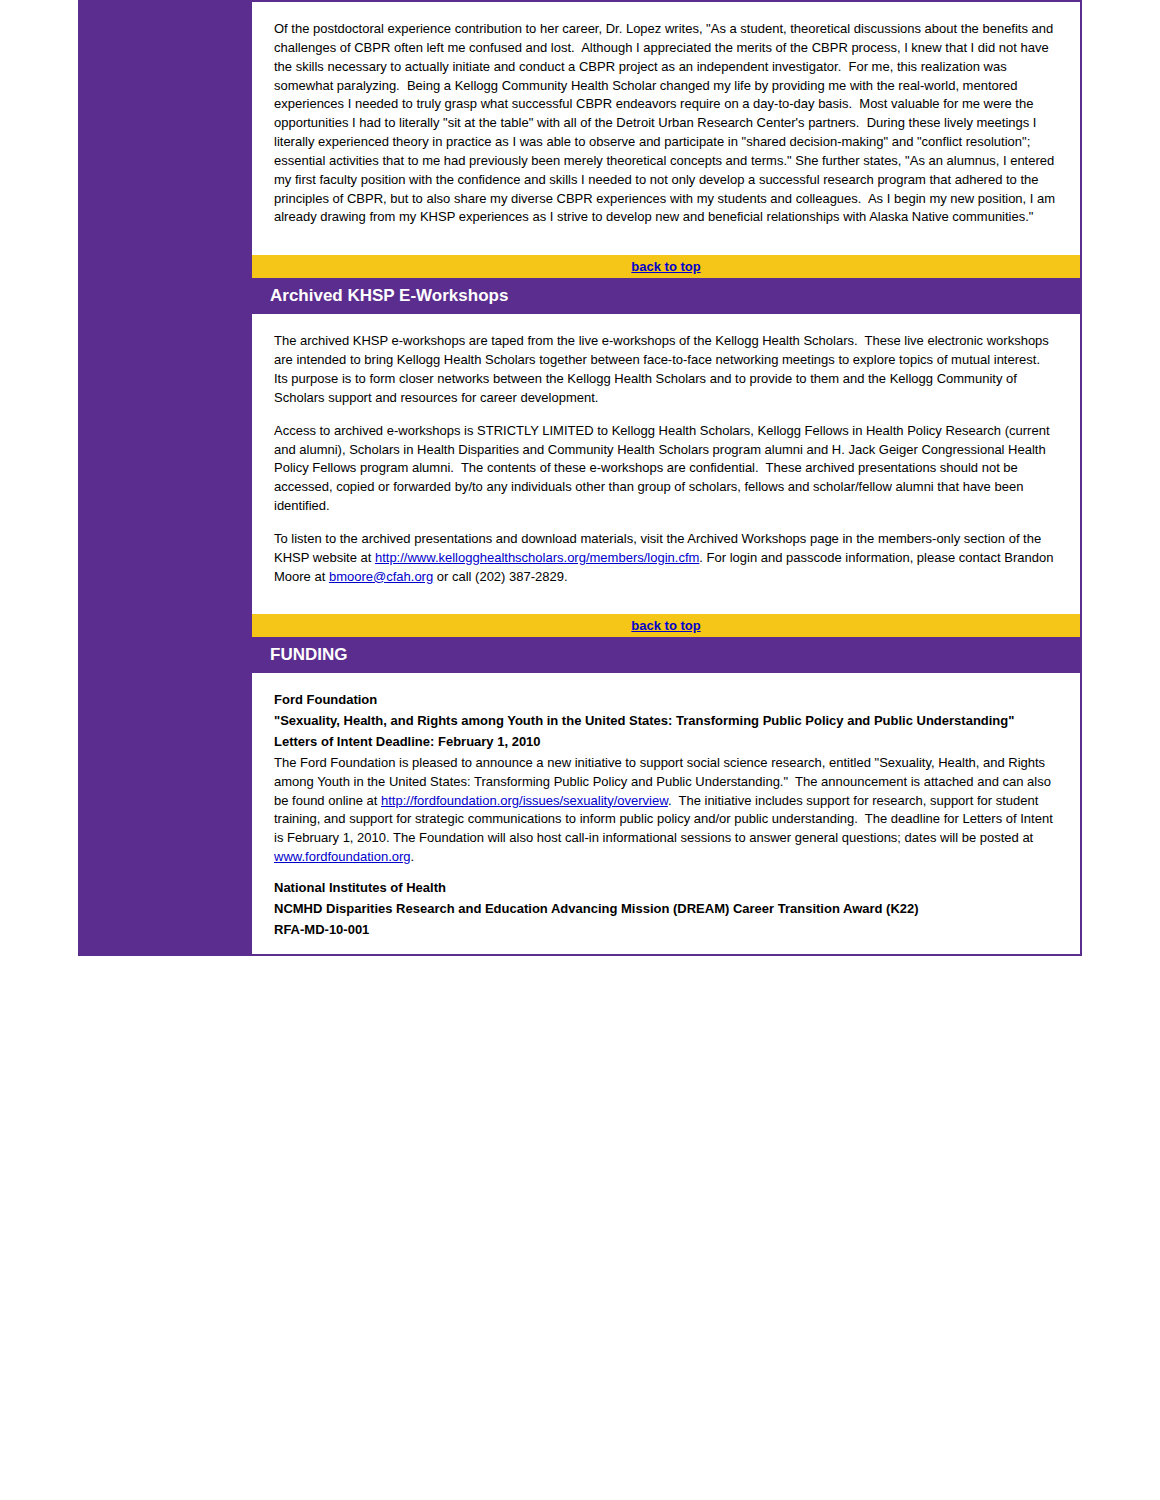Of the postdoctoral experience contribution to her career, Dr. Lopez writes, "As a student, theoretical discussions about the benefits and challenges of CBPR often left me confused and lost. Although I appreciated the merits of the CBPR process, I knew that I did not have the skills necessary to actually initiate and conduct a CBPR project as an independent investigator. For me, this realization was somewhat paralyzing. Being a Kellogg Community Health Scholar changed my life by providing me with the real-world, mentored experiences I needed to truly grasp what successful CBPR endeavors require on a day-to-day basis. Most valuable for me were the opportunities I had to literally "sit at the table" with all of the Detroit Urban Research Center's partners. During these lively meetings I literally experienced theory in practice as I was able to observe and participate in "shared decision-making" and "conflict resolution"; essential activities that to me had previously been merely theoretical concepts and terms." She further states, "As an alumnus, I entered my first faculty position with the confidence and skills I needed to not only develop a successful research program that adhered to the principles of CBPR, but to also share my diverse CBPR experiences with my students and colleagues. As I begin my new position, I am already drawing from my KHSP experiences as I strive to develop new and beneficial relationships with Alaska Native communities."
back to top
Archived KHSP E-Workshops
The archived KHSP e-workshops are taped from the live e-workshops of the Kellogg Health Scholars. These live electronic workshops are intended to bring Kellogg Health Scholars together between face-to-face networking meetings to explore topics of mutual interest. Its purpose is to form closer networks between the Kellogg Health Scholars and to provide to them and the Kellogg Community of Scholars support and resources for career development.
Access to archived e-workshops is STRICTLY LIMITED to Kellogg Health Scholars, Kellogg Fellows in Health Policy Research (current and alumni), Scholars in Health Disparities and Community Health Scholars program alumni and H. Jack Geiger Congressional Health Policy Fellows program alumni. The contents of these e-workshops are confidential. These archived presentations should not be accessed, copied or forwarded by/to any individuals other than group of scholars, fellows and scholar/fellow alumni that have been identified.
To listen to the archived presentations and download materials, visit the Archived Workshops page in the members-only section of the KHSP website at http://www.kellogghealthscholars.org/members/login.cfm. For login and passcode information, please contact Brandon Moore at bmoore@cfah.org or call (202) 387-2829.
back to top
FUNDING
Ford Foundation
"Sexuality, Health, and Rights among Youth in the United States: Transforming Public Policy and Public Understanding"
Letters of Intent Deadline: February 1, 2010
The Ford Foundation is pleased to announce a new initiative to support social science research, entitled "Sexuality, Health, and Rights among Youth in the United States: Transforming Public Policy and Public Understanding." The announcement is attached and can also be found online at http://fordfoundation.org/issues/sexuality/overview. The initiative includes support for research, support for student training, and support for strategic communications to inform public policy and/or public understanding. The deadline for Letters of Intent is February 1, 2010. The Foundation will also host call-in informational sessions to answer general questions; dates will be posted at www.fordfoundation.org.
National Institutes of Health
NCMHD Disparities Research and Education Advancing Mission (DREAM) Career Transition Award (K22)
RFA-MD-10-001